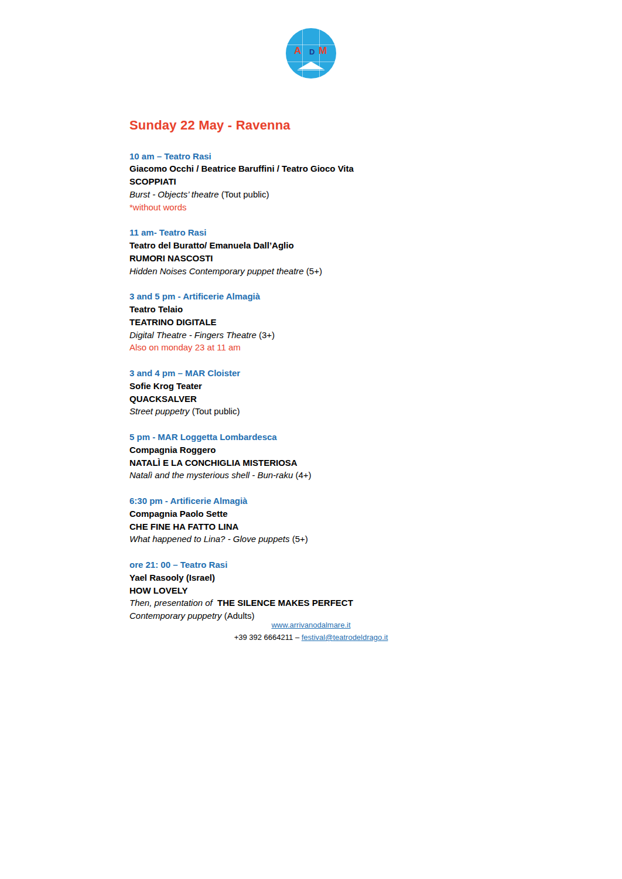A D M
Sunday 22 May - Ravenna
10 am – Teatro Rasi
Giacomo Occhi / Beatrice Baruffini / Teatro Gioco Vita
SCOPPIATI
Burst - Objects’ theatre (Tout public)
*without words
11 am- Teatro Rasi
Teatro del Buratto/ Emanuela Dall’Aglio
RUMORI NASCOSTI
Hidden Noises Contemporary puppet theatre (5+)
3 and 5 pm - Artificerie Almagià
Teatro Telaio
TEATRINO DIGITALE
Digital Theatre - Fingers Theatre (3+)
Also on monday 23 at 11 am
3 and 4 pm – MAR Cloister
Sofie Krog Teater
QUACKSALVER
Street puppetry (Tout public)
5 pm - MAR Loggetta Lombardesca
Compagnia Roggero
NATALì E LA CONCHIGLIA MISTERIOSA
Natalì and the mysterious shell - Bun-raku (4+)
6:30 pm - Artificerie Almagià
Compagnia Paolo Sette
CHE FINE HA FATTO LINA
What happened to Lina? - Glove puppets (5+)
ore 21: 00 – Teatro Rasi
Yael Rasooly (Israel)
HOW LOVELY
Then, presentation of THE SILENCE MAKES PERFECT
Contemporary puppetry (Adults)
www.arrivanodalmare.it
+39 392 6664211 – festival@teatrodeldrago.it